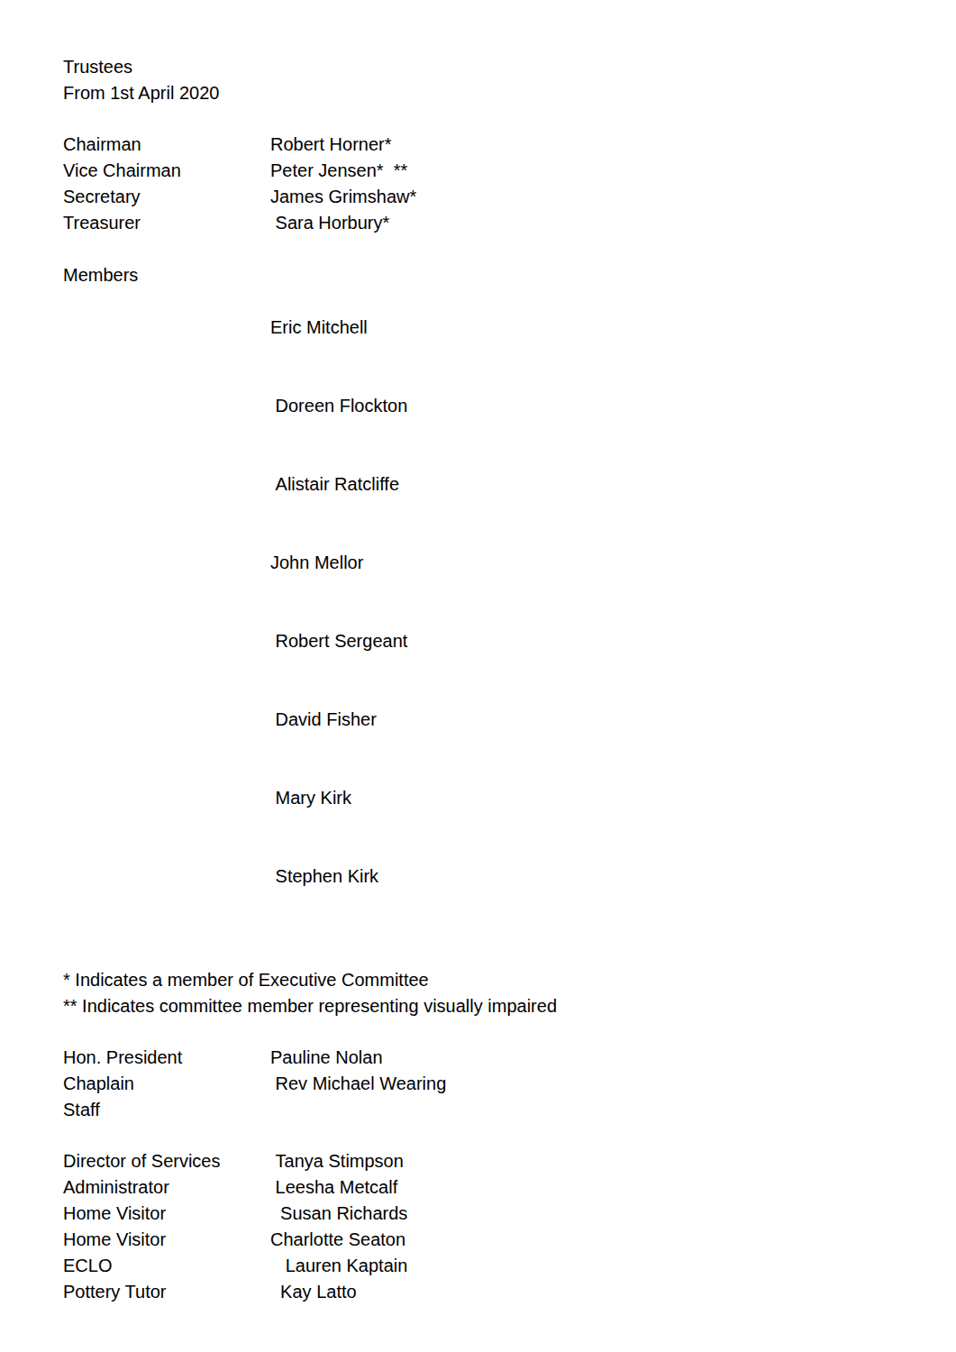Trustees
From 1st April 2020
| Chairman | Robert Horner* |
| Vice Chairman | Peter Jensen* ** |
| Secretary | James Grimshaw* |
| Treasurer | Sara Horbury* |
| Members | Eric Mitchell Doreen Flockton Alistair Ratcliffe John Mellor Robert Sergeant David Fisher Mary Kirk Stephen Kirk |
* Indicates a member of Executive Committee
** Indicates committee member representing visually impaired
| Hon. President | Pauline Nolan |
| Chaplain | Rev Michael Wearing |
Staff
| Director of Services | Tanya Stimpson |
| Administrator | Leesha Metcalf |
| Home Visitor | Susan Richards |
| Home Visitor | Charlotte Seaton |
| ECLO | Lauren Kaptain |
| Pottery Tutor | Kay Latto |